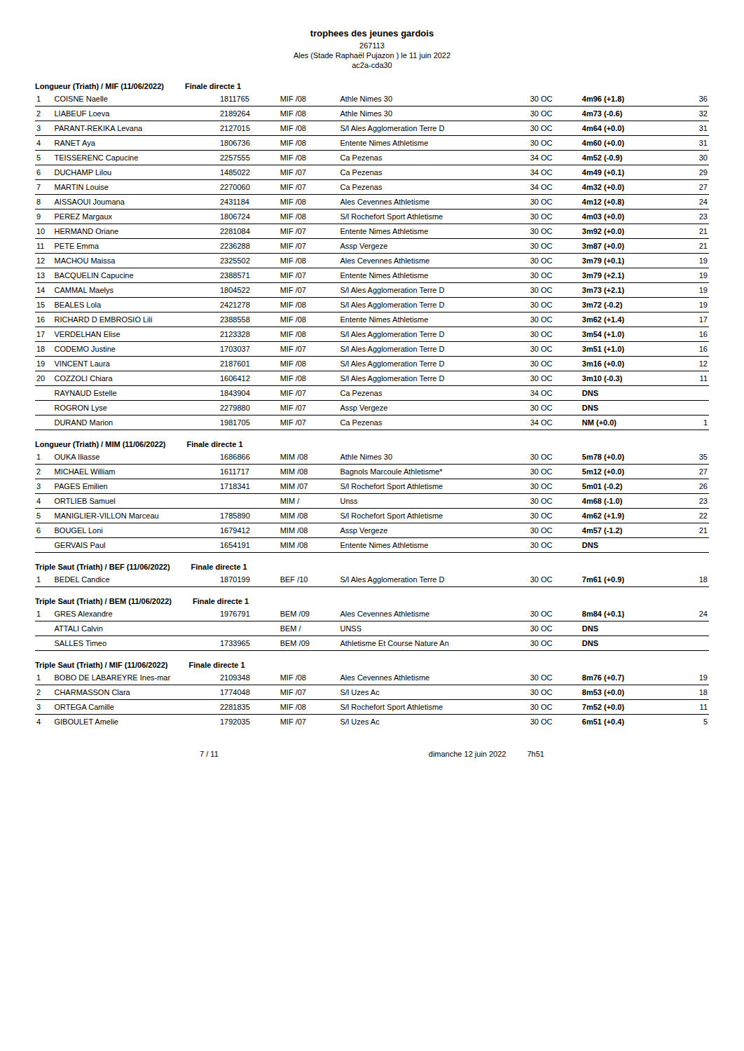trophees des jeunes gardois
267113
Ales (Stade Raphaël Pujazon ) le 11 juin 2022
ac2a-cda30
Longueur (Triath) / MIF (11/06/2022)Finale directe 1
| 1 | COISNE Naelle | 1811765 | MIF /08 | Athle Nimes 30 | 30 OC | 4m96 (+1.8) | 36 |
| 2 | LIABEUF Loeva | 2189264 | MIF /08 | Athle Nimes 30 | 30 OC | 4m73 (-0.6) | 32 |
| 3 | PARANT-REKIKA Levana | 2127015 | MIF /08 | S/l Ales Agglomeration Terre D | 30 OC | 4m64 (+0.0) | 31 |
| 4 | RANET Aya | 1806736 | MIF /08 | Entente Nimes Athletisme | 30 OC | 4m60 (+0.0) | 31 |
| 5 | TEISSERENC Capucine | 2257555 | MIF /08 | Ca Pezenas | 34 OC | 4m52 (-0.9) | 30 |
| 6 | DUCHAMP Lilou | 1485022 | MIF /07 | Ca Pezenas | 34 OC | 4m49 (+0.1) | 29 |
| 7 | MARTIN Louise | 2270060 | MIF /07 | Ca Pezenas | 34 OC | 4m32 (+0.0) | 27 |
| 8 | AISSAOUI Joumana | 2431184 | MIF /08 | Ales Cevennes Athletisme | 30 OC | 4m12 (+0.8) | 24 |
| 9 | PEREZ Margaux | 1806724 | MIF /08 | S/l Rochefort Sport Athletisme | 30 OC | 4m03 (+0.0) | 23 |
| 10 | HERMAND Oriane | 2281084 | MIF /07 | Entente Nimes Athletisme | 30 OC | 3m92 (+0.0) | 21 |
| 11 | PETE Emma | 2236288 | MIF /07 | Assp Vergeze | 30 OC | 3m87 (+0.0) | 21 |
| 12 | MACHOU Maissa | 2325502 | MIF /08 | Ales Cevennes Athletisme | 30 OC | 3m79 (+0.1) | 19 |
| 13 | BACQUELIN Capucine | 2388571 | MIF /07 | Entente Nimes Athletisme | 30 OC | 3m79 (+2.1) | 19 |
| 14 | CAMMAL Maelys | 1804522 | MIF /07 | S/l Ales Agglomeration Terre D | 30 OC | 3m73 (+2.1) | 19 |
| 15 | BEALES Lola | 2421278 | MIF /08 | S/l Ales Agglomeration Terre D | 30 OC | 3m72 (-0.2) | 19 |
| 16 | RICHARD D EMBROSIO Lili | 2388558 | MIF /08 | Entente Nimes Athletisme | 30 OC | 3m62 (+1.4) | 17 |
| 17 | VERDELHAN Elise | 2123328 | MIF /08 | S/l Ales Agglomeration Terre D | 30 OC | 3m54 (+1.0) | 16 |
| 18 | CODEMO Justine | 1703037 | MIF /07 | S/l Ales Agglomeration Terre D | 30 OC | 3m51 (+1.0) | 16 |
| 19 | VINCENT Laura | 2187601 | MIF /08 | S/l Ales Agglomeration Terre D | 30 OC | 3m16 (+0.0) | 12 |
| 20 | COZZOLI Chiara | 1606412 | MIF /08 | S/l Ales Agglomeration Terre D | 30 OC | 3m10 (-0.3) | 11 |
| | RAYNAUD Estelle | 1843904 | MIF /07 | Ca Pezenas | 34 OC | DNS | |
| | ROGRON Lyse | 2279880 | MIF /07 | Assp Vergeze | 30 OC | DNS | |
| | DURAND Marion | 1981705 | MIF /07 | Ca Pezenas | 34 OC | NM (+0.0) | 1 |
Longueur (Triath) / MIM (11/06/2022)Finale directe 1
| 1 | OUKA Iliasse | 1686866 | MIM /08 | Athle Nimes 30 | 30 OC | 5m78 (+0.0) | 35 |
| 2 | MICHAEL William | 1611717 | MIM /08 | Bagnols Marcoule Athletisme* | 30 OC | 5m12 (+0.0) | 27 |
| 3 | PAGES Emilien | 1718341 | MIM /07 | S/l Rochefort Sport Athletisme | 30 OC | 5m01 (-0.2) | 26 |
| 4 | ORTLIEB Samuel | | MIM / | Unss | 30 OC | 4m68 (-1.0) | 23 |
| 5 | MANIGLIER-VILLON Marceau | 1785890 | MIM /08 | S/l Rochefort Sport Athletisme | 30 OC | 4m62 (+1.9) | 22 |
| 6 | BOUGEL Loni | 1679412 | MIM /08 | Assp Vergeze | 30 OC | 4m57 (-1.2) | 21 |
| | GERVAIS Paul | 1654191 | MIM /08 | Entente Nimes Athletisme | 30 OC | DNS | |
Triple Saut (Triath) / BEF (11/06/2022)Finale directe 1
| 1 | BEDEL Candice | 1870199 | BEF /10 | S/l Ales Agglomeration Terre D | 30 OC | 7m61 (+0.9) | 18 |
Triple Saut (Triath) / BEM (11/06/2022)Finale directe 1
| 1 | GRES Alexandre | 1976791 | BEM /09 | Ales Cevennes Athletisme | 30 OC | 8m84 (+0.1) | 24 |
| | ATTALI Calvin | | BEM / | UNSS | 30 OC | DNS | |
| | SALLES Timeo | 1733965 | BEM /09 | Athletisme Et Course Nature An | 30 OC | DNS | |
Triple Saut (Triath) / MIF (11/06/2022)Finale directe 1
| 1 | BOBO DE LABAREYRE Ines-mar | 2109348 | MIF /08 | Ales Cevennes Athletisme | 30 OC | 8m76 (+0.7) | 19 |
| 2 | CHARMASSON Clara | 1774048 | MIF /07 | S/l Uzes Ac | 30 OC | 8m53 (+0.0) | 18 |
| 3 | ORTEGA Camille | 2281835 | MIF /08 | S/l Rochefort Sport Athletisme | 30 OC | 7m52 (+0.0) | 11 |
| 4 | GIBOULET Amelie | 1792035 | MIF /07 | S/l Uzes Ac | 30 OC | 6m51 (+0.4) | 5 |
7 / 11 dimanche 12 juin 2022 7h51